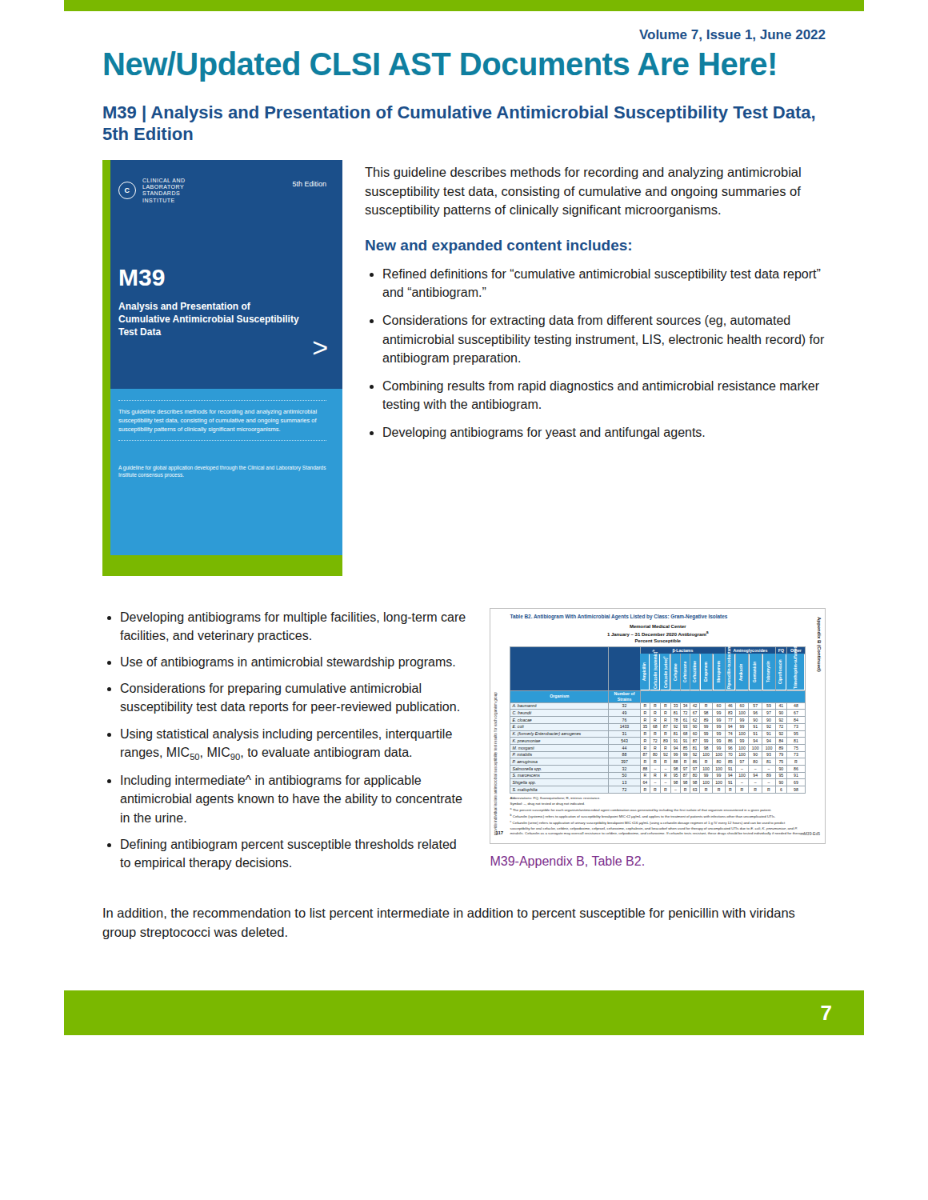Volume 7, Issue 1, June 2022
New/Updated CLSI AST Documents Are Here!
M39 | Analysis and Presentation of Cumulative Antimicrobial Susceptibility Test Data,
5th Edition
C Clinical and
Laboratory
Standards
Institute
5th Edition
M39
Analysis and Presentation of Cumulative Antimicrobial Susceptibility Test Data
>
This guideline describes methods for recording and analyzing antimicrobial susceptibility test data, consisting of cumulative and ongoing summaries of susceptibility patterns of clinically significant microorganisms.
A guideline for global application developed through the Clinical and Laboratory Standards Institute consensus process.
This guideline describes methods for recording and analyzing antimicrobial susceptibility test data, consisting of cumulative and ongoing summaries of susceptibility patterns of clinically significant microorganisms.
New and expanded content includes:
Refined definitions for “cumulative antimicrobial susceptibility test data report” and “antibiogram.”
Considerations for extracting data from different sources (eg, automated antimicrobial susceptibility testing instrument, LIS, electronic health record) for antibiogram preparation.
Combining results from rapid diagnostics and antimicrobial resistance marker testing with the antibiogram.
Developing antibiograms for yeast and antifungal agents.
Developing antibiograms for multiple facilities, long-term care facilities, and veterinary practices.
Use of antibiograms in antimicrobial stewardship programs.
Considerations for preparing cumulative antimicrobial susceptibility test data reports for peer-reviewed publication.
Using statistical analysis including percentiles, interquartile ranges, MIC50, MIC90, to evaluate antibiogram data.
Including intermediate^ in antibiograms for applicable antimicrobial agents known to have the ability to concentrate in the urine.
Defining antibiogram percent susceptible thresholds related to empirical therapy decisions.
provide individual isolate antimicrobial susceptibility test results for each organism group
Appendix B (Continued)
117
M39-Ed5
Table B2. Antibiogram With Antimicrobial Agents Listed by Class: Gram-Negative Isolates
Memorial Medical Center
1 January – 31 December 2020 Antibiograma
Percent Susceptible
| | | β-Lactams | Aminoglycosides | FQ | Other |
| --- | --- | --- | --- | --- | --- |
| Ampicillin | Cefazolin (systemic) b | Cefazolin (urine) c | Cefepime | Ceftriaxone | Ceftazidime | Ertapenem | Meropenem | Piperacillin-tazobactam | Amikacin | Gentamicin | Tobramycin | Ciprofloxacin | Trimethoprim-sulfamethoxazole |
| Organism | Number of Strains | |
| A. baumannii | 32 | R | R | R | 33 | 34 | 42 | R | 60 | 46 | 60 | 57 | 59 | 41 | 48 |
| C. freundii | 49 | R | R | R | 81 | 72 | 67 | 98 | 99 | 83 | 100 | 96 | 97 | 90 | 67 |
| E. cloacae | 76 | R | R | R | 78 | 61 | 62 | 89 | 99 | 77 | 99 | 90 | 90 | 92 | 84 |
| E. coli | 1433 | 35 | 68 | 87 | 92 | 93 | 90 | 99 | 99 | 94 | 99 | 91 | 92 | 72 | 73 |
| K. (formerly Enterobacter) aerogenes | 31 | R | R | R | 81 | 68 | 60 | 99 | 99 | 74 | 100 | 91 | 91 | 92 | 95 |
| K. pneumoniae | 543 | R | 72 | 89 | 91 | 91 | 87 | 99 | 99 | 86 | 99 | 94 | 94 | 84 | 81 |
| M. morganii | 44 | R | R | R | 94 | 85 | 81 | 98 | 99 | 96 | 100 | 100 | 100 | 89 | 75 |
| P. mirabilis | 88 | 87 | 80 | 92 | 99 | 99 | 92 | 100 | 100 | 70 | 100 | 90 | 93 | 79 | 73 |
| P. aeruginosa | 397 | R | R | R | 88 | R | 86 | R | 80 | 85 | 97 | 80 | 81 | 75 | R |
| Salmonella spp. | 32 | 88 | – | – | 98 | 97 | 97 | 100 | 100 | 91 | – | – | – | 90 | 86 |
| S. marcescens | 50 | R | R | R | 95 | 87 | 80 | 99 | 99 | 94 | 100 | 94 | 89 | 95 | 91 |
| Shigella spp. | 13 | 64 | – | – | 98 | 98 | 98 | 100 | 100 | 91 | – | – | – | 90 | 69 |
| S. maltophilia | 72 | R | R | R | – | R | 63 | R | R | R | R | R | R | 6 | 98 |
Abbreviations: FQ, fluoroquinolone; R, intrinsic resistance.
Symbol: –, drug not tested or drug not indicated.
a The percent susceptible for each organism/antimicrobial agent combination was generated by including the first isolate of that organism encountered in a given patient.
b Cefazolin (systemic) refers to application of susceptibility breakpoint MIC ≤2 µg/mL and applies to the treatment of patients with infections other than uncomplicated UTIs.
c Cefazolin (urine) refers to application of urinary susceptibility breakpoint MIC ≤16 µg/mL (using a cefazolin dosage regimen of 1 g IV every 12 hours) and can be used to predict susceptibility for oral cefaclor, cefdinir, cefpodoxime, cefprozil, cefuroxime, cephalexin, and loracarbef when used for therapy of uncomplicated UTIs due to E. coli, K. pneumoniae, and P. mirabilis. Cefazolin as a surrogate may overcall resistance to cefdinir, cefpodoxime, and cefuroxime. If cefazolin tests resistant, these drugs should be tested individually if needed for therapy.
M39-Appendix B, Table B2.
In addition, the recommendation to list percent intermediate in addition to percent susceptible for penicillin with viridans group streptococci was deleted.
7